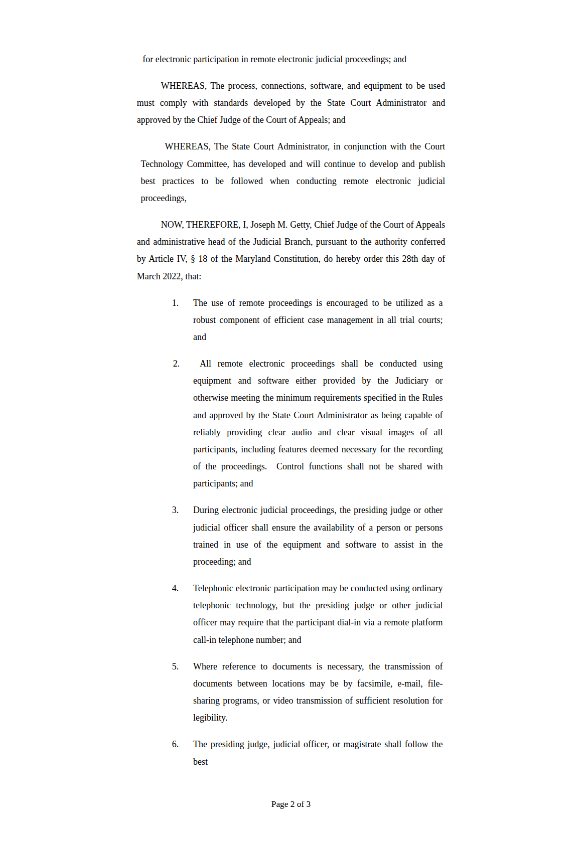for electronic participation in remote electronic judicial proceedings; and
WHEREAS, The process, connections, software, and equipment to be used must comply with standards developed by the State Court Administrator and approved by the Chief Judge of the Court of Appeals; and
WHEREAS, The State Court Administrator, in conjunction with the Court Technology Committee, has developed and will continue to develop and publish best practices to be followed when conducting remote electronic judicial proceedings,
NOW, THEREFORE, I, Joseph M. Getty, Chief Judge of the Court of Appeals and administrative head of the Judicial Branch, pursuant to the authority conferred by Article IV, § 18 of the Maryland Constitution, do hereby order this 28th day of March 2022, that:
The use of remote proceedings is encouraged to be utilized as a robust component of efficient case management in all trial courts; and
All remote electronic proceedings shall be conducted using equipment and software either provided by the Judiciary or otherwise meeting the minimum requirements specified in the Rules and approved by the State Court Administrator as being capable of reliably providing clear audio and clear visual images of all participants, including features deemed necessary for the recording of the proceedings. Control functions shall not be shared with participants; and
During electronic judicial proceedings, the presiding judge or other judicial officer shall ensure the availability of a person or persons trained in use of the equipment and software to assist in the proceeding; and
Telephonic electronic participation may be conducted using ordinary telephonic technology, but the presiding judge or other judicial officer may require that the participant dial-in via a remote platform call-in telephone number; and
Where reference to documents is necessary, the transmission of documents between locations may be by facsimile, e-mail, file-sharing programs, or video transmission of sufficient resolution for legibility.
The presiding judge, judicial officer, or magistrate shall follow the best
Page 2 of 3